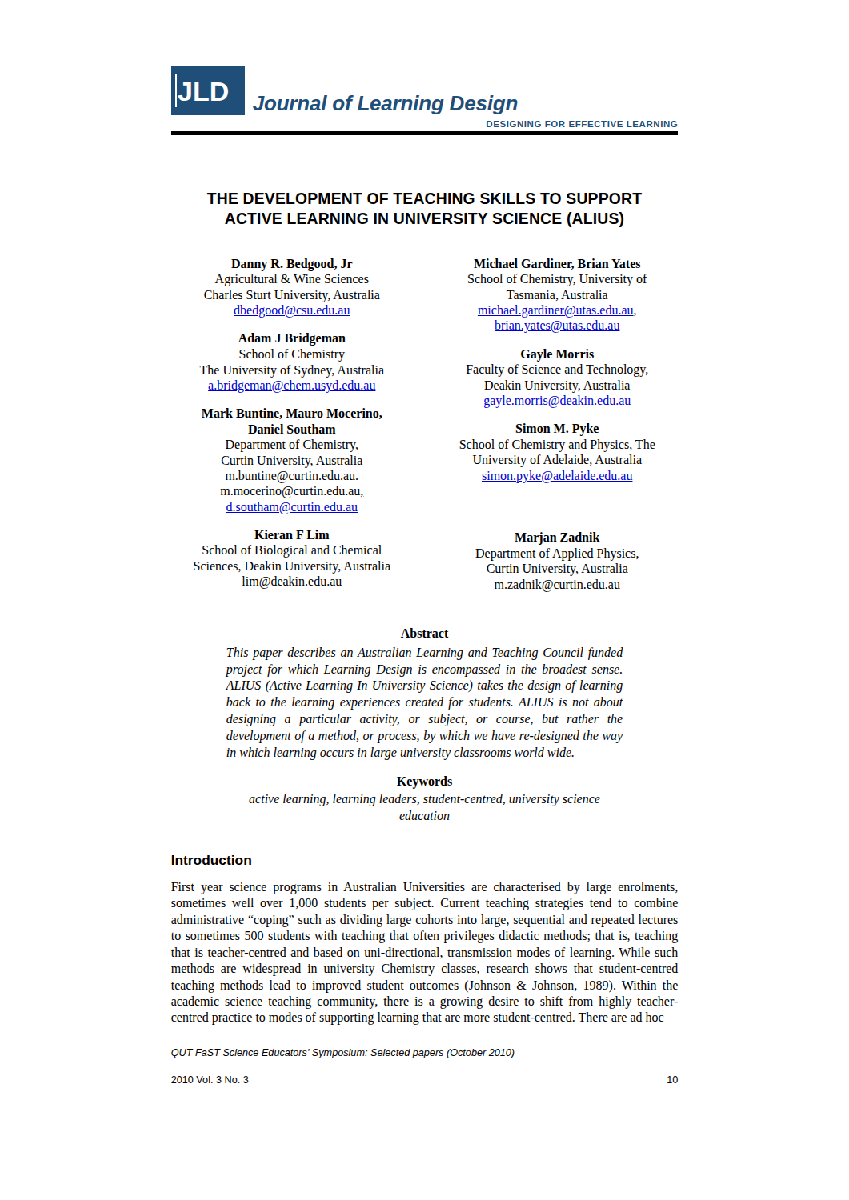JLD
Journal of Learning Design
DESIGNING FOR EFFECTIVE LEARNING
THE DEVELOPMENT OF TEACHING SKILLS TO SUPPORT
ACTIVE LEARNING IN UNIVERSITY SCIENCE (ALIUS)
Danny R. Bedgood, Jr
Agricultural & Wine Sciences
Charles Sturt University, Australia
dbedgood@csu.edu.au
Adam J Bridgeman
School of Chemistry
The University of Sydney, Australia
a.bridgeman@chem.usyd.edu.au
Mark Buntine, Mauro Mocerino,
Daniel Southam
Department of Chemistry,
Curtin University, Australia
m.buntine@curtin.edu.au.
m.mocerino@curtin.edu.au,
d.southam@curtin.edu.au
Kieran F Lim
School of Biological and Chemical
Sciences, Deakin University, Australia
lim@deakin.edu.au
Michael Gardiner, Brian Yates
School of Chemistry, University of
Tasmania, Australia
michael.gardiner@utas.edu.au,
brian.yates@utas.edu.au
Gayle Morris
Faculty of Science and Technology,
Deakin University, Australia
gayle.morris@deakin.edu.au
Simon M. Pyke
School of Chemistry and Physics, The
University of Adelaide, Australia
simon.pyke@adelaide.edu.au
Marjan Zadnik
Department of Applied Physics,
Curtin University, Australia
m.zadnik@curtin.edu.au
Abstract
This paper describes an Australian Learning and Teaching Council funded project for which Learning Design is encompassed in the broadest sense. ALIUS (Active Learning In University Science) takes the design of learning back to the learning experiences created for students. ALIUS is not about designing a particular activity, or subject, or course, but rather the development of a method, or process, by which we have re-designed the way in which learning occurs in large university classrooms world wide.
Keywords
active learning, learning leaders, student-centred, university science
education
Introduction
First year science programs in Australian Universities are characterised by large enrolments, sometimes well over 1,000 students per subject. Current teaching strategies tend to combine administrative “coping” such as dividing large cohorts into large, sequential and repeated lectures to sometimes 500 students with teaching that often privileges didactic methods; that is, teaching that is teacher-centred and based on uni-directional, transmission modes of learning. While such methods are widespread in university Chemistry classes, research shows that student-centred teaching methods lead to improved student outcomes (Johnson & Johnson, 1989). Within the academic science teaching community, there is a growing desire to shift from highly teacher-centred practice to modes of supporting learning that are more student-centred. There are ad hoc
QUT FaST Science Educators' Symposium: Selected papers (October 2010)
2010 Vol. 3 No. 3 10